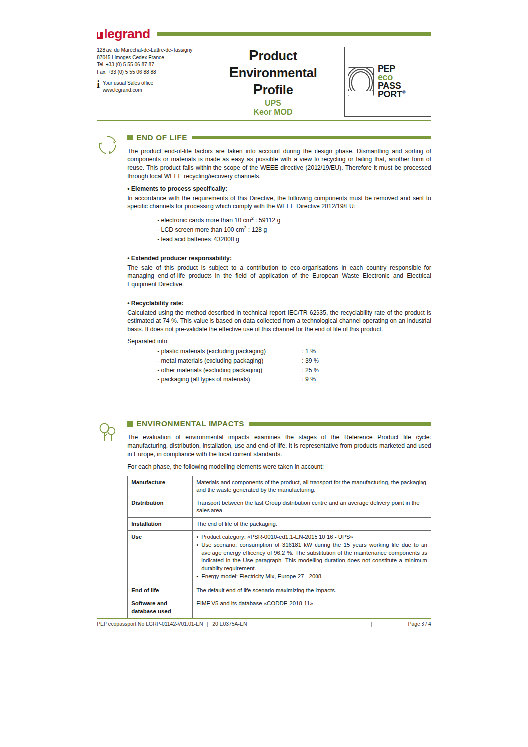legrand
128 av. du Maréchal-de-Lattre-de-Tassigny
87045 Limoges Cedex France
Tel. +33 (0) 5 55 06 87 87
Fax. +33 (0) 5 55 06 88 88
i
Your usual Sales office
www.legrand.com
Product Environmental Profile
UPS
Keor MOD
PEP
eco
PASS
PORT®
END OF LIFE
The product end-of-life factors are taken into account during the design phase. Dismantling and sorting of components or materials is made as easy as possible with a view to recycling or failing that, another form of reuse. This product falls within the scope of the WEEE directive (2012/19/EU). Therefore it must be processed through local WEEE recycling/recovery channels.
• Elements to process specifically:
In accordance with the requirements of this Directive, the following components must be removed and sent to specific channels for processing which comply with the WEEE Directive 2012/19/EU:
- electronic cards more than 10 cm2 : 59112 g
- LCD screen more than 100 cm2 : 128 g
- lead acid batteries: 432000 g
• Extended producer responsability:
The sale of this product is subject to a contribution to eco-organisations in each country responsible for managing end-of-life products in the field of application of the European Waste Electronic and Electrical Equipment Directive.
• Recyclability rate:
Calculated using the method described in technical report IEC/TR 62635, the recyclability rate of the product is estimated at 74 %. This value is based on data collected from a technological channel operating on an industrial basis. It does not pre-validate the effective use of this channel for the end of life of this product.
Separated into:
- plastic materials (excluding packaging)
: 1 %
- metal materials (excluding packaging)
: 39 %
- other materials (excluding packaging)
: 25 %
- packaging (all types of materials)
: 9 %
ENVIRONMENTAL IMPACTS
The evaluation of environmental impacts examines the stages of the Reference Product life cycle: manufacturing, distribution, installation, use and end-of-life. It is representative from products marketed and used in Europe, in compliance with the local current standards.
For each phase, the following modelling elements were taken in account:
| Manufacture | Materials and components of the product, all transport for the manufacturing, the packaging and the waste generated by the manufacturing. |
| Distribution | Transport between the last Group distribution centre and an average delivery point in the sales area. |
| Installation | The end of life of the packaging. |
| Use | Product category: «PSR-0010-ed1.1-EN-2015 10 16 - UPS» Use scenario: consumption of 316181 kW during the 15 years working life due to an average energy efficency of 96,2 %. The substitution of the maintenance components as indicated in the Use paragraph. This modelling duration does not constitute a minimum durabilty requirement. Energy model: Electricity Mix, Europe 27 - 2008. |
| End of life | The default end of life scenario maximizing the impacts. |
| Software and database used | EIME V5 and its database «CODDE-2018-11» |
PEP ecopassport No LGRP-01142-V01.01-EN
20 E0375A-EN
Page 3 / 4